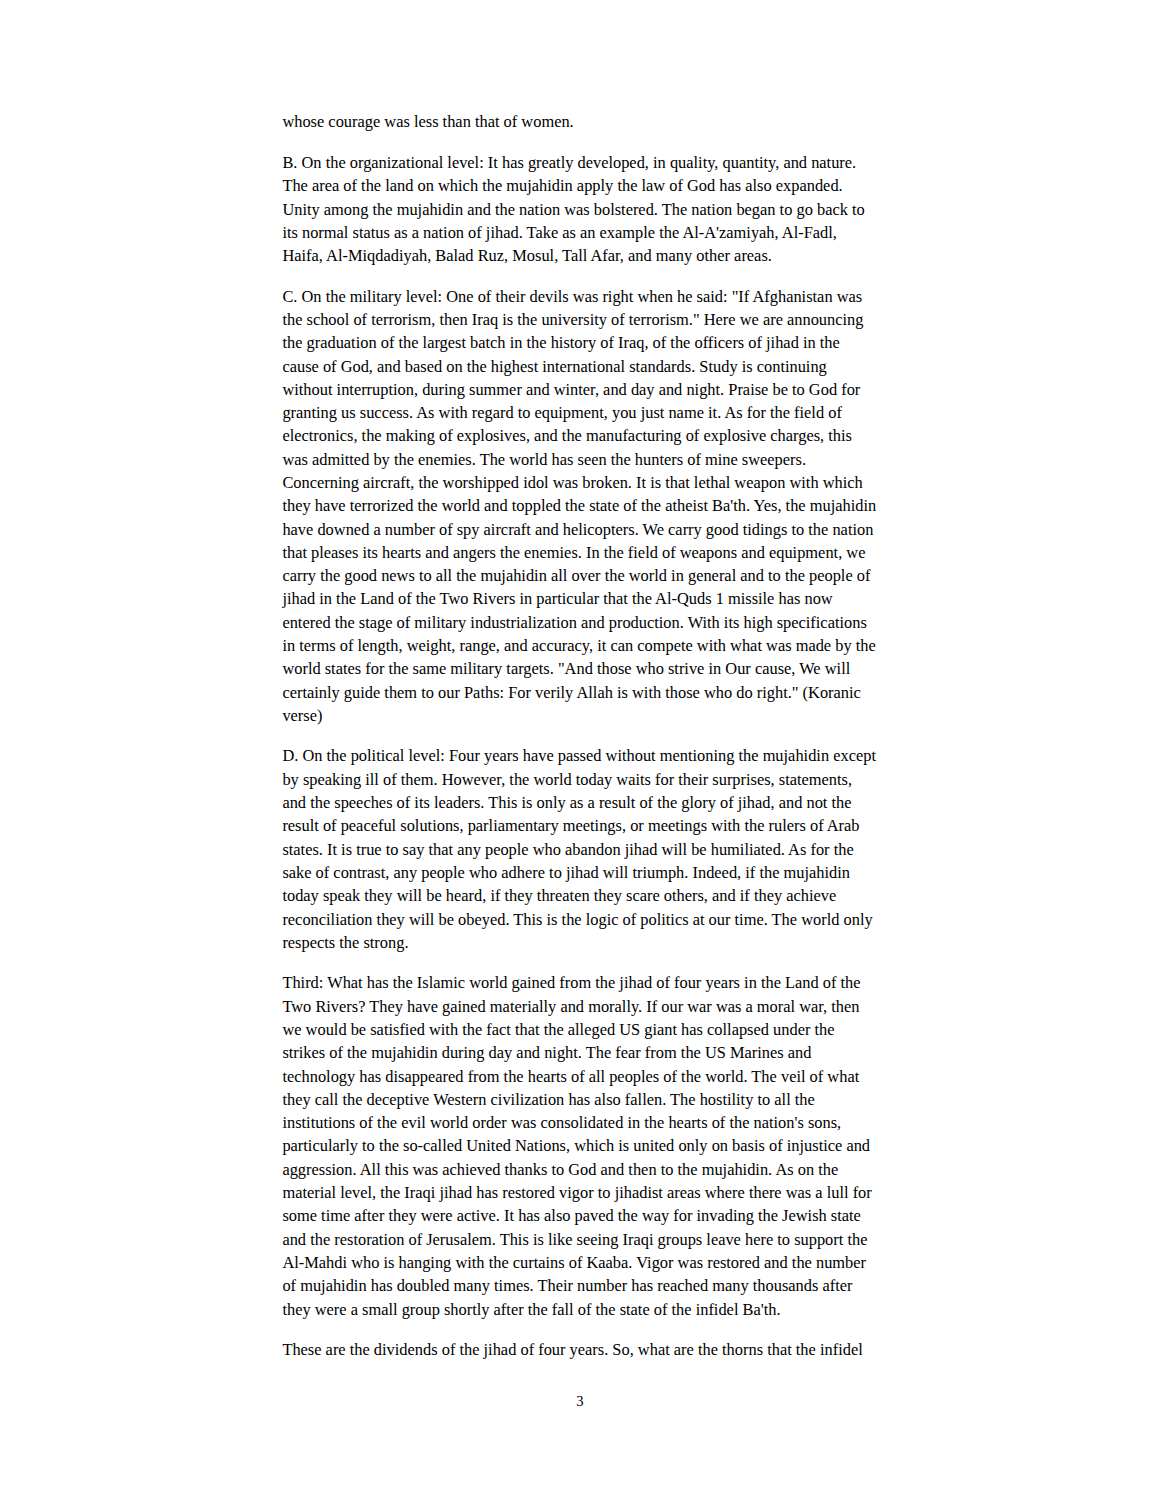whose courage was less than that of women.
B. On the organizational level: It has greatly developed, in quality, quantity, and nature. The area of the land on which the mujahidin apply the law of God has also expanded. Unity among the mujahidin and the nation was bolstered. The nation began to go back to its normal status as a nation of jihad. Take as an example the Al-A'zamiyah, Al-Fadl, Haifa, Al-Miqdadiyah, Balad Ruz, Mosul, Tall Afar, and many other areas.
C. On the military level: One of their devils was right when he said: "If Afghanistan was the school of terrorism, then Iraq is the university of terrorism." Here we are announcing the graduation of the largest batch in the history of Iraq, of the officers of jihad in the cause of God, and based on the highest international standards. Study is continuing without interruption, during summer and winter, and day and night. Praise be to God for granting us success. As with regard to equipment, you just name it. As for the field of electronics, the making of explosives, and the manufacturing of explosive charges, this was admitted by the enemies. The world has seen the hunters of mine sweepers. Concerning aircraft, the worshipped idol was broken. It is that lethal weapon with which they have terrorized the world and toppled the state of the atheist Ba'th. Yes, the mujahidin have downed a number of spy aircraft and helicopters. We carry good tidings to the nation that pleases its hearts and angers the enemies. In the field of weapons and equipment, we carry the good news to all the mujahidin all over the world in general and to the people of jihad in the Land of the Two Rivers in particular that the Al-Quds 1 missile has now entered the stage of military industrialization and production. With its high specifications in terms of length, weight, range, and accuracy, it can compete with what was made by the world states for the same military targets. "And those who strive in Our cause, We will certainly guide them to our Paths: For verily Allah is with those who do right." (Koranic verse)
D. On the political level: Four years have passed without mentioning the mujahidin except by speaking ill of them. However, the world today waits for their surprises, statements, and the speeches of its leaders. This is only as a result of the glory of jihad, and not the result of peaceful solutions, parliamentary meetings, or meetings with the rulers of Arab states. It is true to say that any people who abandon jihad will be humiliated. As for the sake of contrast, any people who adhere to jihad will triumph. Indeed, if the mujahidin today speak they will be heard, if they threaten they scare others, and if they achieve reconciliation they will be obeyed. This is the logic of politics at our time. The world only respects the strong.
Third: What has the Islamic world gained from the jihad of four years in the Land of the Two Rivers? They have gained materially and morally. If our war was a moral war, then we would be satisfied with the fact that the alleged US giant has collapsed under the strikes of the mujahidin during day and night. The fear from the US Marines and technology has disappeared from the hearts of all peoples of the world. The veil of what they call the deceptive Western civilization has also fallen. The hostility to all the institutions of the evil world order was consolidated in the hearts of the nation's sons, particularly to the so-called United Nations, which is united only on basis of injustice and aggression. All this was achieved thanks to God and then to the mujahidin. As on the material level, the Iraqi jihad has restored vigor to jihadist areas where there was a lull for some time after they were active. It has also paved the way for invading the Jewish state and the restoration of Jerusalem. This is like seeing Iraqi groups leave here to support the Al-Mahdi who is hanging with the curtains of Kaaba. Vigor was restored and the number of mujahidin has doubled many times. Their number has reached many thousands after they were a small group shortly after the fall of the state of the infidel Ba'th.
These are the dividends of the jihad of four years. So, what are the thorns that the infidel
3